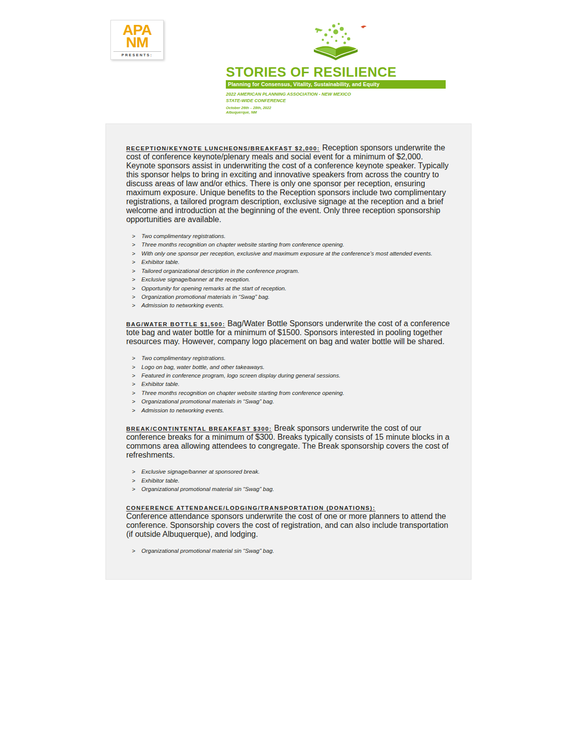APA NM
PRESENTS:
STORIES OF RESILIENCE
Planning for Consensus, Vitality, Sustainability, and Equity
2022 AMERICAN PLANNING ASSOCIATION - NEW MEXICO
STATE-WIDE CONFERENCE
October 26th – 28th, 2022
Albuquerque, NM
Reception/Keynote Luncheons/Breakfast $2,000:
Reception sponsors underwrite the cost of conference keynote/plenary meals and social event for a minimum of $2,000. Keynote sponsors assist in underwriting the cost of a conference keynote speaker. Typically this sponsor helps to bring in exciting and innovative speakers from across the country to discuss areas of law and/or ethics. There is only one sponsor per reception, ensuring maximum exposure. Unique benefits to the Reception sponsors include two complimentary registrations, a tailored program description, exclusive signage at the reception and a brief welcome and introduction at the beginning of the event. Only three reception sponsorship opportunities are available.
Two complimentary registrations.
Three months recognition on chapter website starting from conference opening.
With only one sponsor per reception, exclusive and maximum exposure at the conference’s most attended events.
Exhibitor table.
Tailored organizational description in the conference program.
Exclusive signage/banner at the reception.
Opportunity for opening remarks at the start of reception.
Organization promotional materials in “Swag” bag.
Admission to networking events.
Bag/Water Bottle $1,500:
Bag/Water Bottle Sponsors underwrite the cost of a conference tote bag and water bottle for a minimum of $1500. Sponsors interested in pooling together resources may. However, company logo placement on bag and water bottle will be shared.
Two complimentary registrations.
Logo on bag, water bottle, and other takeaways.
Featured in conference program, logo screen display during general sessions.
Exhibitor table.
Three months recognition on chapter website starting from conference opening.
Organizational promotional materials in “Swag” bag.
Admission to networking events.
Break/Contintental Breakfast $300:
Break sponsors underwrite the cost of our conference breaks for a minimum of $300. Breaks typically consists of 15 minute blocks in a commons area allowing attendees to congregate. The Break sponsorship covers the cost of refreshments.
Exclusive signage/banner at sponsored break.
Exhibitor table.
Organizational promotional material sin “Swag” bag.
Conference Attendance/Lodging/Transportation (Donations):
Conference attendance sponsors underwrite the cost of one or more planners to attend the conference. Sponsorship covers the cost of registration, and can also include transportation (if outside Albuquerque), and lodging.
Organizational promotional material sin “Swag” bag.